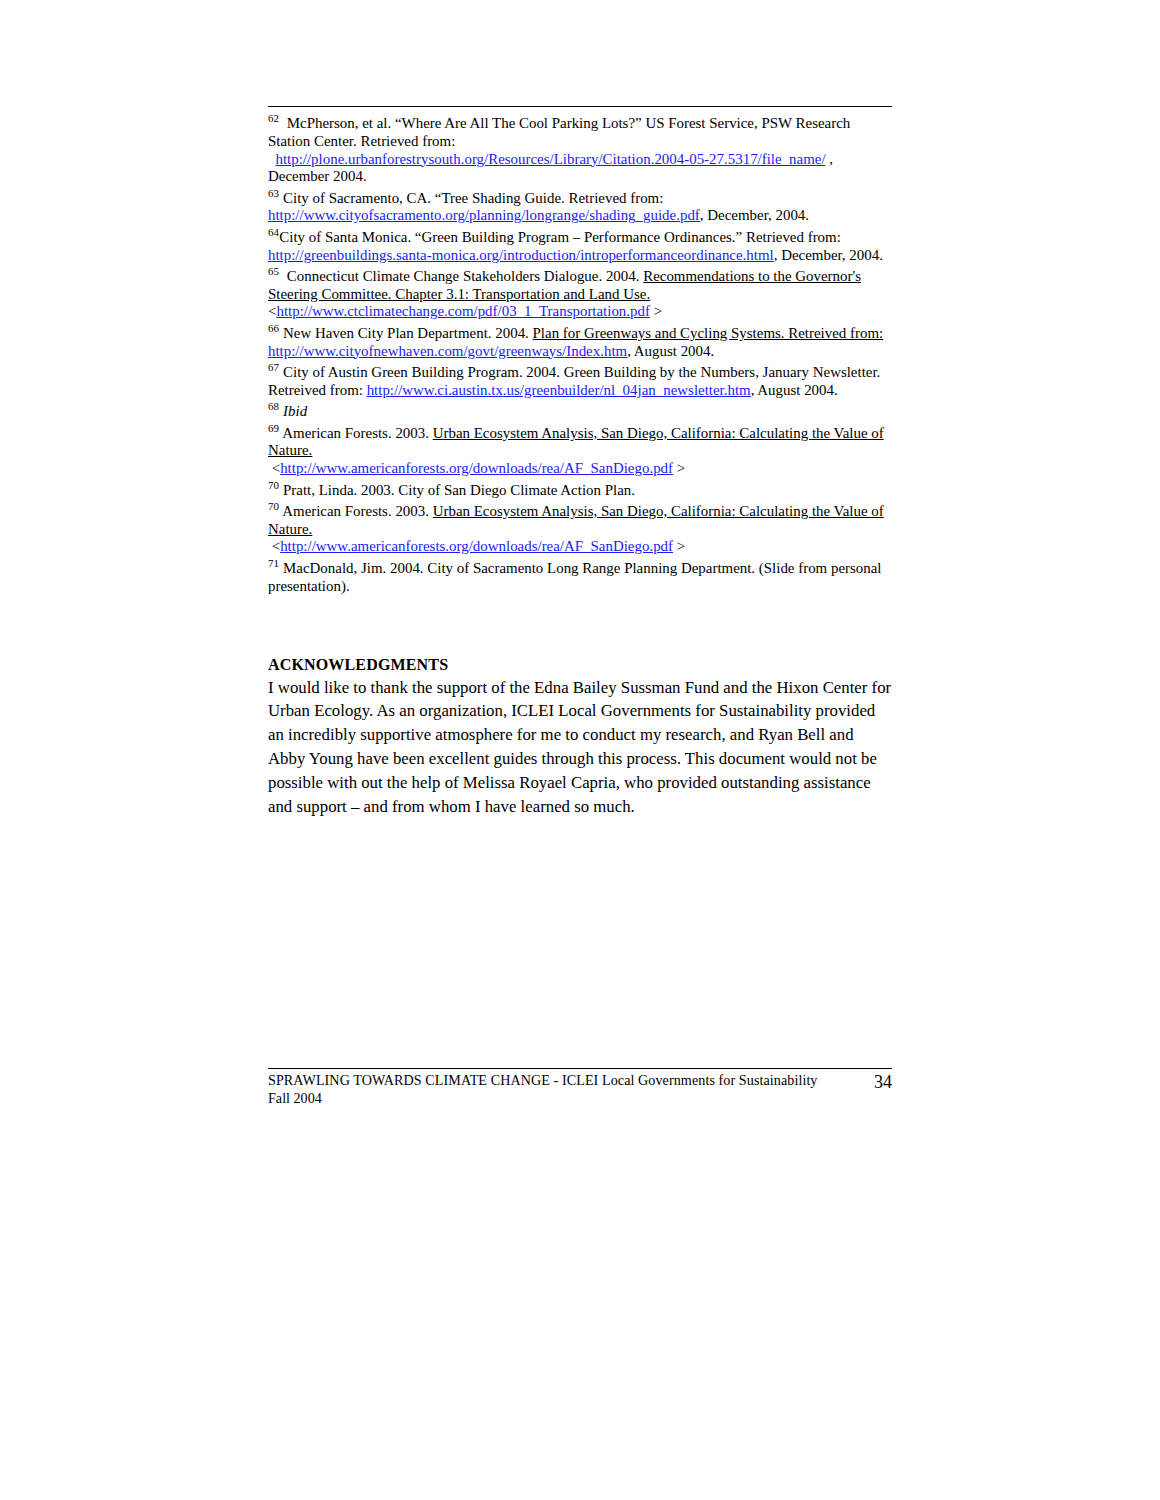62 McPherson, et al. “Where Are All The Cool Parking Lots?” US Forest Service, PSW Research Station Center. Retrieved from:
http://plone.urbanforestrysouth.org/Resources/Library/Citation.2004-05-27.5317/file_name/ , December 2004.
63 City of Sacramento, CA. “Tree Shading Guide. Retrieved from:
http://www.cityofsacramento.org/planning/longrange/shading_guide.pdf, December, 2004.
64 City of Santa Monica. “Green Building Program – Performance Ordinances.” Retrieved from:
http://greenbuildings.santa-monica.org/introduction/introperformanceordinance.html, December, 2004.
65 Connecticut Climate Change Stakeholders Dialogue. 2004. Recommendations to the Governor's Steering Committee. Chapter 3.1: Transportation and Land Use.
<http://www.ctclimatechange.com/pdf/03_1_Transportation.pdf >
66 New Haven City Plan Department. 2004. Plan for Greenways and Cycling Systems. Retreived from:
http://www.cityofnewhaven.com/govt/greenways/Index.htm, August 2004.
67 City of Austin Green Building Program. 2004. Green Building by the Numbers, January Newsletter. Retreived from: http://www.ci.austin.tx.us/greenbuilder/nl_04jan_newsletter.htm, August 2004.
68 Ibid
69 American Forests. 2003. Urban Ecosystem Analysis, San Diego, California: Calculating the Value of Nature.
<http://www.americanforests.org/downloads/rea/AF_SanDiego.pdf >
70 Pratt, Linda. 2003. City of San Diego Climate Action Plan.
70 American Forests. 2003. Urban Ecosystem Analysis, San Diego, California: Calculating the Value of Nature.
<http://www.americanforests.org/downloads/rea/AF_SanDiego.pdf >
71 MacDonald, Jim. 2004. City of Sacramento Long Range Planning Department. (Slide from personal presentation).
ACKNOWLEDGMENTS
I would like to thank the support of the Edna Bailey Sussman Fund and the Hixon Center for Urban Ecology. As an organization, ICLEI Local Governments for Sustainability provided an incredibly supportive atmosphere for me to conduct my research, and Ryan Bell and Abby Young have been excellent guides through this process. This document would not be possible with out the help of Melissa Royael Capria, who provided outstanding assistance and support – and from whom I have learned so much.
SPRAWLING TOWARDS CLIMATE CHANGE - ICLEI Local Governments for Sustainability
Fall 2004
34